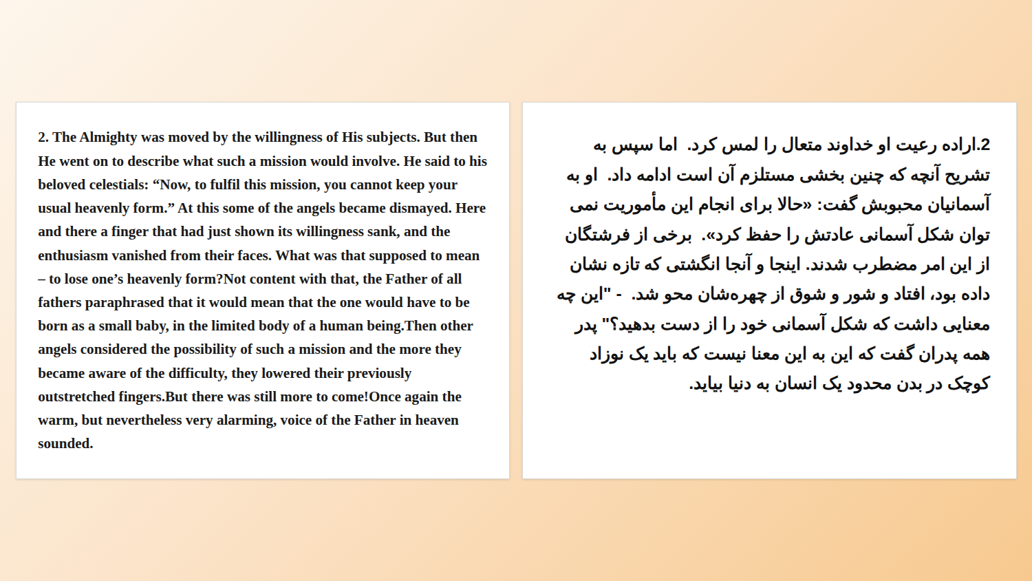2. The Almighty was moved by the willingness of His subjects. But then He went on to describe what such a mission would involve. He said to his beloved celestials: “Now, to fulfil this mission, you cannot keep your usual heavenly form.” At this some of the angels became dismayed. Here and there a finger that had just shown its willingness sank, and the enthusiasm vanished from their faces. What was that supposed to mean – to lose one’s heavenly form?Not content with that, the Father of all fathers paraphrased that it would mean that the one would have to be born as a small baby, in the limited body of a human being.Then other angels considered the possibility of such a mission and the more they became aware of the difficulty, they lowered their previously outstretched fingers.But there was still more to come!Once again the warm, but nevertheless very alarming, voice of the Father in heaven sounded.
2.اراده رعیت او خداوند متعال را لمس کرد. اما سپس به تشریح آنچه که چنین بخشی مستلزم آن است ادامه داد. او به آسمانیان محبوبش گفت: «حالا برای انجام این مأموریت نمی توان شکل آسمانی عادتش را حفظ کرد». برخی از فرشتگان از این امر مضطرب شدند. اینجا و آنجا انگشتی که تازه نشان داده بود، افتاد و شور و شوق از چهره‌شان محو شد. - "این چه معنایی داشت که شکل آسمانی خود را از دست بدهید؟" پدر همه پدران گفت که این به این معنا نیست که باید یک نوزاد کوچک در بدن محدود یک انسان به دنیا بیاید.